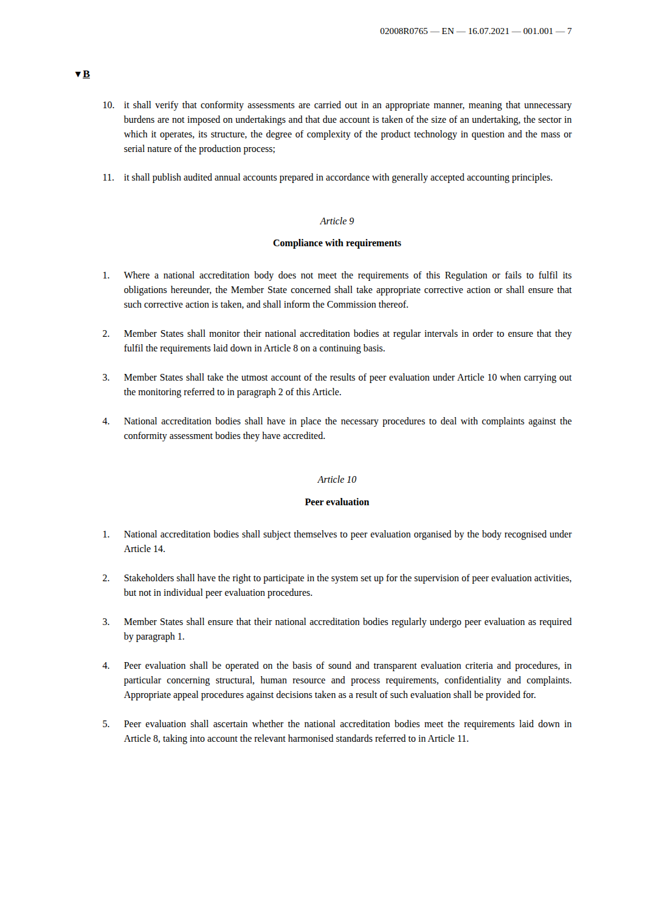02008R0765 — EN — 16.07.2021 — 001.001 — 7
▼B
10. it shall verify that conformity assessments are carried out in an appropriate manner, meaning that unnecessary burdens are not imposed on undertakings and that due account is taken of the size of an undertaking, the sector in which it operates, its structure, the degree of complexity of the product technology in question and the mass or serial nature of the production process;
11. it shall publish audited annual accounts prepared in accordance with generally accepted accounting principles.
Article 9
Compliance with requirements
1. Where a national accreditation body does not meet the requirements of this Regulation or fails to fulfil its obligations hereunder, the Member State concerned shall take appropriate corrective action or shall ensure that such corrective action is taken, and shall inform the Commission thereof.
2. Member States shall monitor their national accreditation bodies at regular intervals in order to ensure that they fulfil the requirements laid down in Article 8 on a continuing basis.
3. Member States shall take the utmost account of the results of peer evaluation under Article 10 when carrying out the monitoring referred to in paragraph 2 of this Article.
4. National accreditation bodies shall have in place the necessary procedures to deal with complaints against the conformity assessment bodies they have accredited.
Article 10
Peer evaluation
1. National accreditation bodies shall subject themselves to peer evaluation organised by the body recognised under Article 14.
2. Stakeholders shall have the right to participate in the system set up for the supervision of peer evaluation activities, but not in individual peer evaluation procedures.
3. Member States shall ensure that their national accreditation bodies regularly undergo peer evaluation as required by paragraph 1.
4. Peer evaluation shall be operated on the basis of sound and transparent evaluation criteria and procedures, in particular concerning structural, human resource and process requirements, confidentiality and complaints. Appropriate appeal procedures against decisions taken as a result of such evaluation shall be provided for.
5. Peer evaluation shall ascertain whether the national accreditation bodies meet the requirements laid down in Article 8, taking into account the relevant harmonised standards referred to in Article 11.